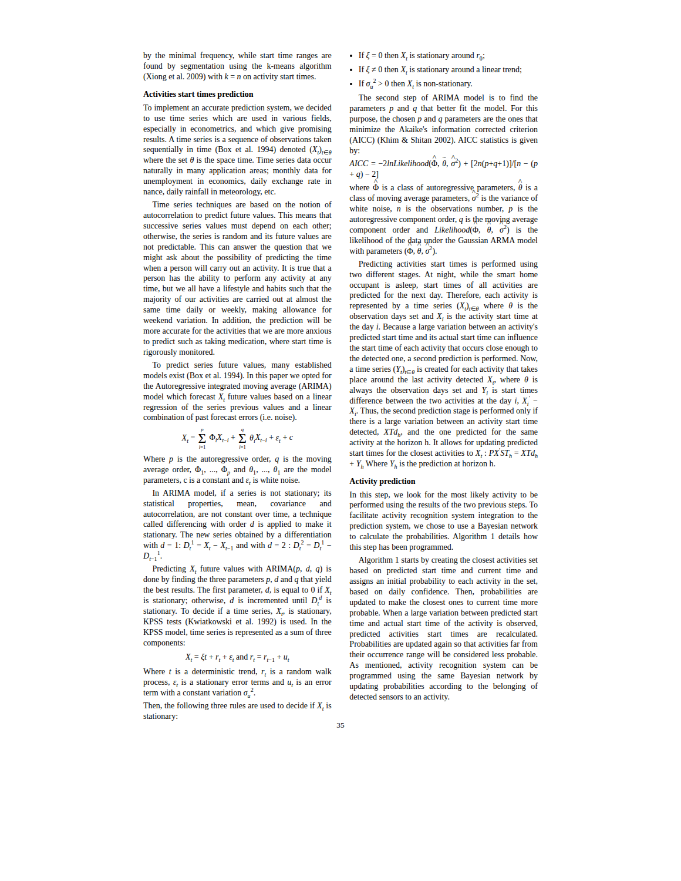by the minimal frequency, while start time ranges are found by segmentation using the k-means algorithm (Xiong et al. 2009) with k = n on activity start times.
Activities start times prediction
To implement an accurate prediction system, we decided to use time series which are used in various fields, especially in econometrics, and which give promising results. A time series is a sequence of observations taken sequentially in time (Box et al. 1994) denoted (Xt)t∈θ where the set θ is the space time. Time series data occur naturally in many application areas; monthly data for unemployment in economics, daily exchange rate in nance, daily rainfall in meteorology, etc.
Time series techniques are based on the notion of autocorrelation to predict future values. This means that successive series values must depend on each other; otherwise, the series is random and its future values are not predictable. This can answer the question that we might ask about the possibility of predicting the time when a person will carry out an activity. It is true that a person has the ability to perform any activity at any time, but we all have a lifestyle and habits such that the majority of our activities are carried out at almost the same time daily or weekly, making allowance for weekend variation. In addition, the prediction will be more accurate for the activities that we are more anxious to predict such as taking medication, where start time is rigorously monitored.
To predict series future values, many established models exist (Box et al. 1994). In this paper we opted for the Autoregressive integrated moving average (ARIMA) model which forecast Xt future values based on a linear regression of the series previous values and a linear combination of past forecast errors (i.e. noise).
Xt = pΣi=1 ΦiXt−i + qΣi=1 θi Xt−i + εt + c
Where p is the autoregressive order, q is the moving average order, Φ1, ..., Φp and θ1, ..., θ1 are the model parameters, c is a constant and εt is white noise.
In ARIMA model, if a series is not stationary; its statistical properties, mean, covariance and autocorrelation, are not constant over time, a technique called differencing with order d is applied to make it stationary. The new series obtained by a differentiation with d = 1: Dt1 = Xt − Xt−1 and with d = 2 : Dt2 = Dt1 − Dt−11.
Predicting Xt future values with ARIMA(p, d, q) is done by finding the three parameters p, d and q that yield the best results. The first parameter, d, is equal to 0 if Xt is stationary; otherwise, d is incremented until Dtd is stationary. To decide if a time series, Xt, is stationary, KPSS tests (Kwiatkowski et al. 1992) is used. In the KPSS model, time series is represented as a sum of three components:
Xt = ξt + rt + εt and rt = rt−1 + ut
Where t is a deterministic trend, rt is a random walk process, εt is a stationary error terms and ut is an error term with a constant variation σu2.
Then, the following three rules are used to decide if Xt is stationary:
If ξ = 0 then Xt is stationary around r0;
If ξ ≠ 0 then Xt is stationary around a linear trend;
If σu2 > 0 then Xt is non-stationary.
The second step of ARIMA model is to find the parameters p and q that better fit the model. For this purpose, the chosen p and q parameters are the ones that minimize the Akaike's information corrected criterion (AICC) (Khim & Shitan 2002). AICC statistics is given by:
AICC = −2lnLikelihood(Φ, θ, σ2) + [2n(p+q+1)]/[n − (p + q) − 2]
where Φ is a class of autoregressive parameters, θ is a class of moving average parameters, σ2 is the variance of white noise, n is the observations number, p is the autoregressive component order, q is the moving average component order and Likelihood(Φ, θ, σ2) is the likelihood of the data under the Gaussian ARMA model with parameters (Φ, θ, σ2).
Predicting activities start times is performed using two different stages. At night, while the smart home occupant is asleep, start times of all activities are predicted for the next day. Therefore, each activity is represented by a time series (Xt)t∈θ where θ is the observation days set and Xi is the activity start time at the day i. Because a large variation between an activity's predicted start time and its actual start time can influence the start time of each activity that occurs close enough to the detected one, a second prediction is performed. Now, a time series (Yt)t∈θ is created for each activity that takes place around the last activity detected Xt, where θ is always the observation days set and Yi is start times difference between the two activities at the day i, Xi′ − Xi. Thus, the second prediction stage is performed only if there is a large variation between an activity start time detected, XTdh, and the one predicted for the same activity at the horizon h. It allows for updating predicted start times for the closest activities to Xt : PX′STh = XTdh + Yh Where Yh is the prediction at horizon h.
Activity prediction
In this step, we look for the most likely activity to be performed using the results of the two previous steps. To facilitate activity recognition system integration to the prediction system, we chose to use a Bayesian network to calculate the probabilities. Algorithm 1 details how this step has been programmed.
Algorithm 1 starts by creating the closest activities set based on predicted start time and current time and assigns an initial probability to each activity in the set, based on daily confidence. Then, probabilities are updated to make the closest ones to current time more probable. When a large variation between predicted start time and actual start time of the activity is observed, predicted activities start times are recalculated. Probabilities are updated again so that activities far from their occurrence range will be considered less probable. As mentioned, activity recognition system can be programmed using the same Bayesian network by updating probabilities according to the belonging of detected sensors to an activity.
35